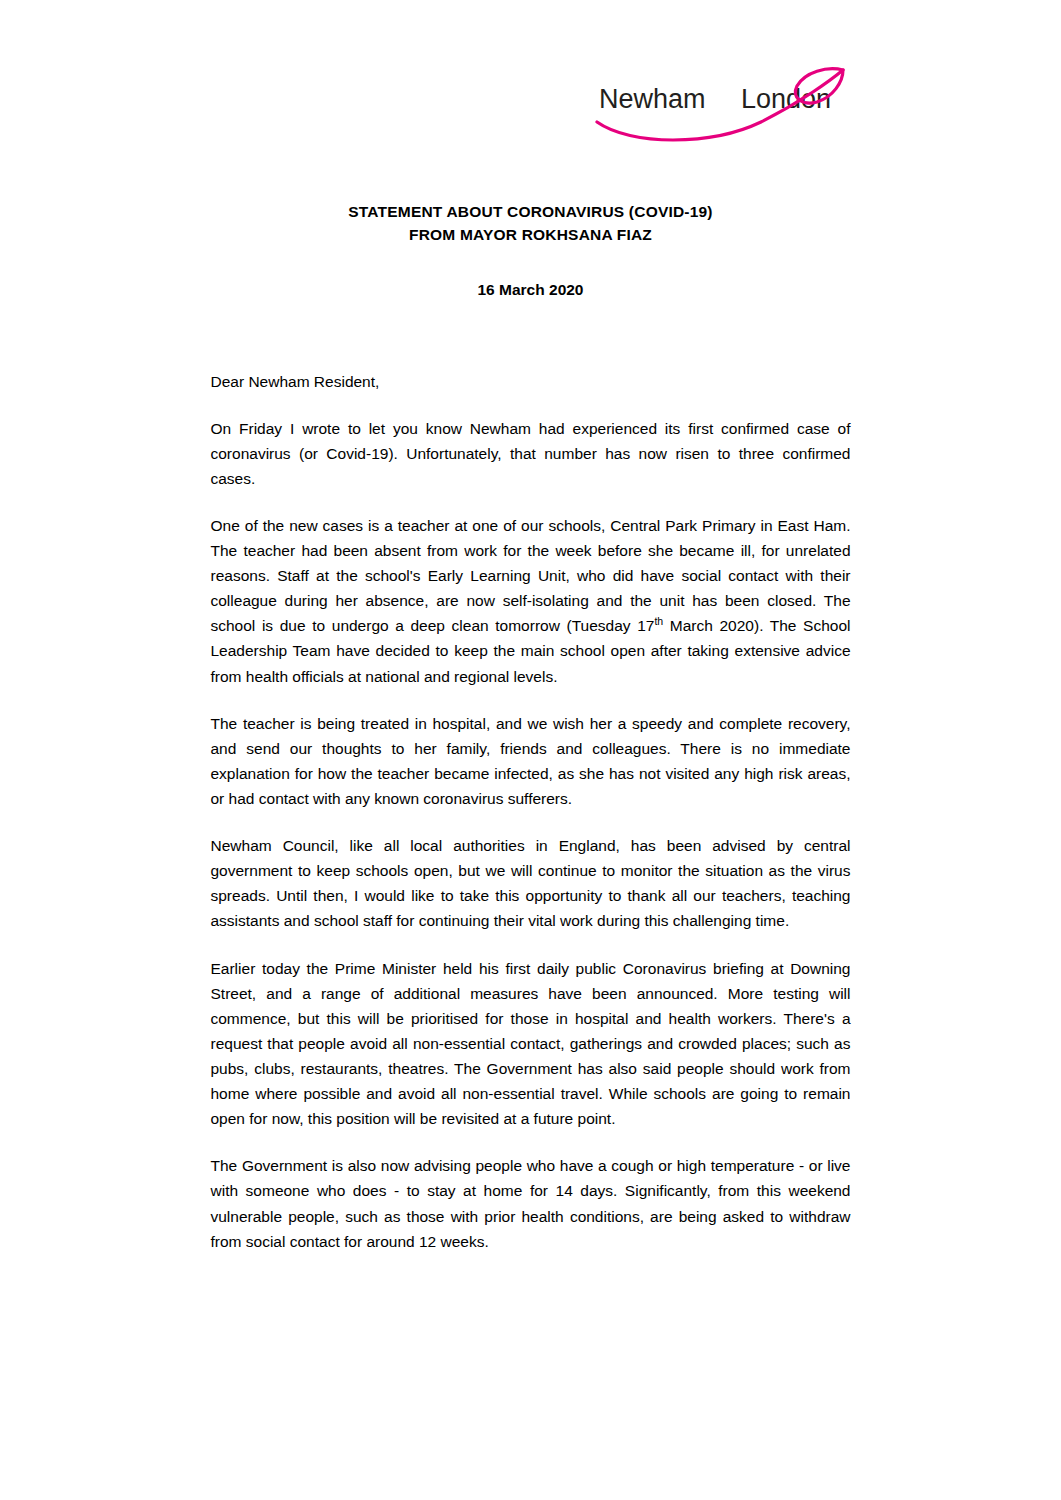Newham London
STATEMENT ABOUT CORONAVIRUS (COVID-19)
FROM MAYOR ROKHSANA FIAZ
16 March 2020
Dear Newham Resident,
On Friday I wrote to let you know Newham had experienced its first confirmed case of coronavirus (or Covid-19). Unfortunately, that number has now risen to three confirmed cases.
One of the new cases is a teacher at one of our schools, Central Park Primary in East Ham. The teacher had been absent from work for the week before she became ill, for unrelated reasons. Staff at the school's Early Learning Unit, who did have social contact with their colleague during her absence, are now self-isolating and the unit has been closed. The school is due to undergo a deep clean tomorrow (Tuesday 17th March 2020). The School Leadership Team have decided to keep the main school open after taking extensive advice from health officials at national and regional levels.
The teacher is being treated in hospital, and we wish her a speedy and complete recovery, and send our thoughts to her family, friends and colleagues. There is no immediate explanation for how the teacher became infected, as she has not visited any high risk areas, or had contact with any known coronavirus sufferers.
Newham Council, like all local authorities in England, has been advised by central government to keep schools open, but we will continue to monitor the situation as the virus spreads. Until then, I would like to take this opportunity to thank all our teachers, teaching assistants and school staff for continuing their vital work during this challenging time.
Earlier today the Prime Minister held his first daily public Coronavirus briefing at Downing Street, and a range of additional measures have been announced. More testing will commence, but this will be prioritised for those in hospital and health workers. There's a request that people avoid all non-essential contact, gatherings and crowded places; such as pubs, clubs, restaurants, theatres. The Government has also said people should work from home where possible and avoid all non-essential travel. While schools are going to remain open for now, this position will be revisited at a future point.
The Government is also now advising people who have a cough or high temperature - or live with someone who does - to stay at home for 14 days. Significantly, from this weekend vulnerable people, such as those with prior health conditions, are being asked to withdraw from social contact for around 12 weeks.